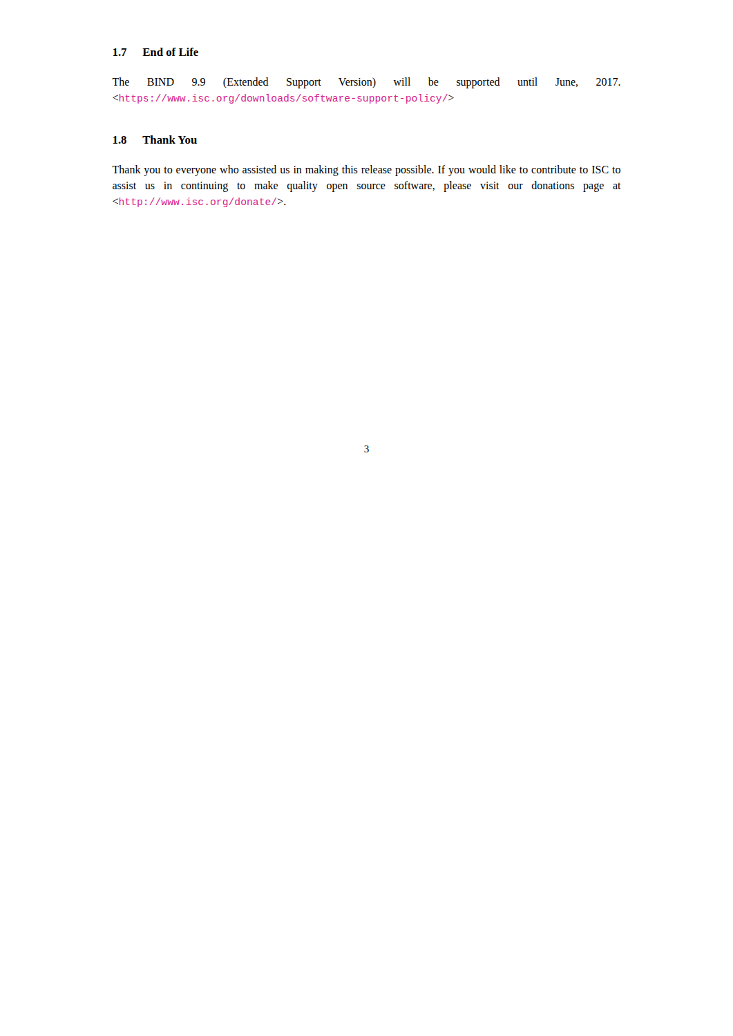1.7 End of Life
The BIND 9.9 (Extended Support Version) will be supported until June, 2017. <https://www.isc.org/downloads/software-support-policy/>
1.8 Thank You
Thank you to everyone who assisted us in making this release possible. If you would like to contribute to ISC to assist us in continuing to make quality open source software, please visit our donations page at <http://www.isc.org/donate/>.
3